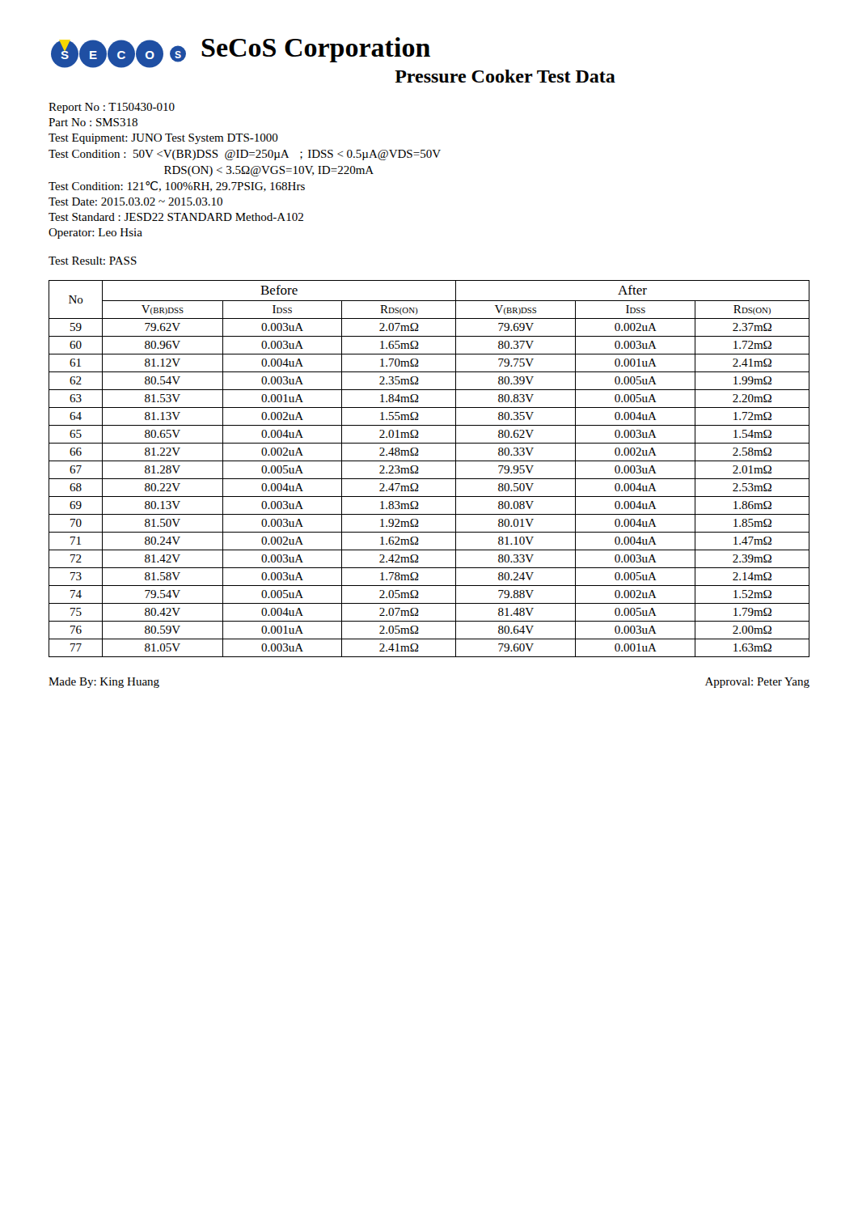S E C O S
SeCoS Corporation
Pressure Cooker Test Data
Report No : T150430-010
Part No : SMS318
Test Equipment: JUNO Test System DTS-1000
Test Condition : 50V <V(BR)DSS @ID=250µA ；IDSS < 0.5µA@VDS=50V
RDS(ON) < 3.5Ω@VGS=10V, ID=220mA
Test Condition: 121℃, 100%RH, 29.7PSIG, 168Hrs
Test Date: 2015.03.02 ~ 2015.03.10
Test Standard : JESD22 STANDARD Method-A102
Operator: Leo Hsia
Test Result: PASS
| No | Before | After |
| --- | --- | --- |
| V (BR)DSS | I DSS | R DS(ON) | V (BR)DSS | I DSS | R DS(ON) |
| 59 | 79.62V | 0.003uA | 2.07mΩ | 79.69V | 0.002uA | 2.37mΩ |
| 60 | 80.96V | 0.003uA | 1.65mΩ | 80.37V | 0.003uA | 1.72mΩ |
| 61 | 81.12V | 0.004uA | 1.70mΩ | 79.75V | 0.001uA | 2.41mΩ |
| 62 | 80.54V | 0.003uA | 2.35mΩ | 80.39V | 0.005uA | 1.99mΩ |
| 63 | 81.53V | 0.001uA | 1.84mΩ | 80.83V | 0.005uA | 2.20mΩ |
| 64 | 81.13V | 0.002uA | 1.55mΩ | 80.35V | 0.004uA | 1.72mΩ |
| 65 | 80.65V | 0.004uA | 2.01mΩ | 80.62V | 0.003uA | 1.54mΩ |
| 66 | 81.22V | 0.002uA | 2.48mΩ | 80.33V | 0.002uA | 2.58mΩ |
| 67 | 81.28V | 0.005uA | 2.23mΩ | 79.95V | 0.003uA | 2.01mΩ |
| 68 | 80.22V | 0.004uA | 2.47mΩ | 80.50V | 0.004uA | 2.53mΩ |
| 69 | 80.13V | 0.003uA | 1.83mΩ | 80.08V | 0.004uA | 1.86mΩ |
| 70 | 81.50V | 0.003uA | 1.92mΩ | 80.01V | 0.004uA | 1.85mΩ |
| 71 | 80.24V | 0.002uA | 1.62mΩ | 81.10V | 0.004uA | 1.47mΩ |
| 72 | 81.42V | 0.003uA | 2.42mΩ | 80.33V | 0.003uA | 2.39mΩ |
| 73 | 81.58V | 0.003uA | 1.78mΩ | 80.24V | 0.005uA | 2.14mΩ |
| 74 | 79.54V | 0.005uA | 2.05mΩ | 79.88V | 0.002uA | 1.52mΩ |
| 75 | 80.42V | 0.004uA | 2.07mΩ | 81.48V | 0.005uA | 1.79mΩ |
| 76 | 80.59V | 0.001uA | 2.05mΩ | 80.64V | 0.003uA | 2.00mΩ |
| 77 | 81.05V | 0.003uA | 2.41mΩ | 79.60V | 0.001uA | 1.63mΩ |
Made By: King Huang Approval: Peter Yang